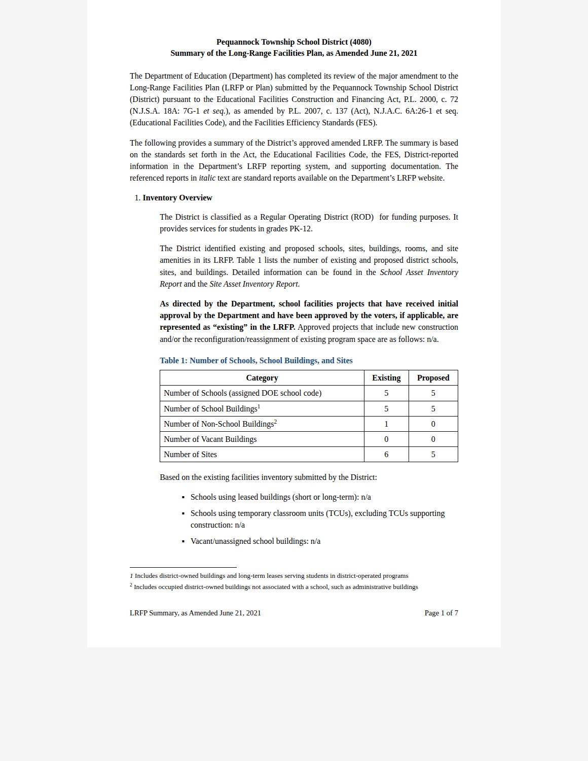Pequannock Township School District (4080) Summary of the Long-Range Facilities Plan, as Amended June 21, 2021
The Department of Education (Department) has completed its review of the major amendment to the Long-Range Facilities Plan (LRFP or Plan) submitted by the Pequannock Township School District (District) pursuant to the Educational Facilities Construction and Financing Act, P.L. 2000, c. 72 (N.J.S.A. 18A: 7G-1 et seq.), as amended by P.L. 2007, c. 137 (Act), N.J.A.C. 6A:26-1 et seq. (Educational Facilities Code), and the Facilities Efficiency Standards (FES).
The following provides a summary of the District’s approved amended LRFP. The summary is based on the standards set forth in the Act, the Educational Facilities Code, the FES, District-reported information in the Department’s LRFP reporting system, and supporting documentation. The referenced reports in italic text are standard reports available on the Department’s LRFP website.
Inventory Overview
The District is classified as a Regular Operating District (ROD) for funding purposes. It provides services for students in grades PK-12.
The District identified existing and proposed schools, sites, buildings, rooms, and site amenities in its LRFP. Table 1 lists the number of existing and proposed district schools, sites, and buildings. Detailed information can be found in the School Asset Inventory Report and the Site Asset Inventory Report.
As directed by the Department, school facilities projects that have received initial approval by the Department and have been approved by the voters, if applicable, are represented as “existing” in the LRFP. Approved projects that include new construction and/or the reconfiguration/reassignment of existing program space are as follows: n/a.
Table 1: Number of Schools, School Buildings, and Sites
| Category | Existing | Proposed |
| --- | --- | --- |
| Number of Schools (assigned DOE school code) | 5 | 5 |
| Number of School Buildings 1 | 5 | 5 |
| Number of Non-School Buildings 2 | 1 | 0 |
| Number of Vacant Buildings | 0 | 0 |
| Number of Sites | 6 | 5 |
Based on the existing facilities inventory submitted by the District:
Schools using leased buildings (short or long-term): n/a
Schools using temporary classroom units (TCUs), excluding TCUs supporting construction: n/a
Vacant/unassigned school buildings: n/a
1 Includes district-owned buildings and long-term leases serving students in district-operated programs
2 Includes occupied district-owned buildings not associated with a school, such as administrative buildings
LRFP Summary, as Amended June 21, 2021 Page 1 of 7